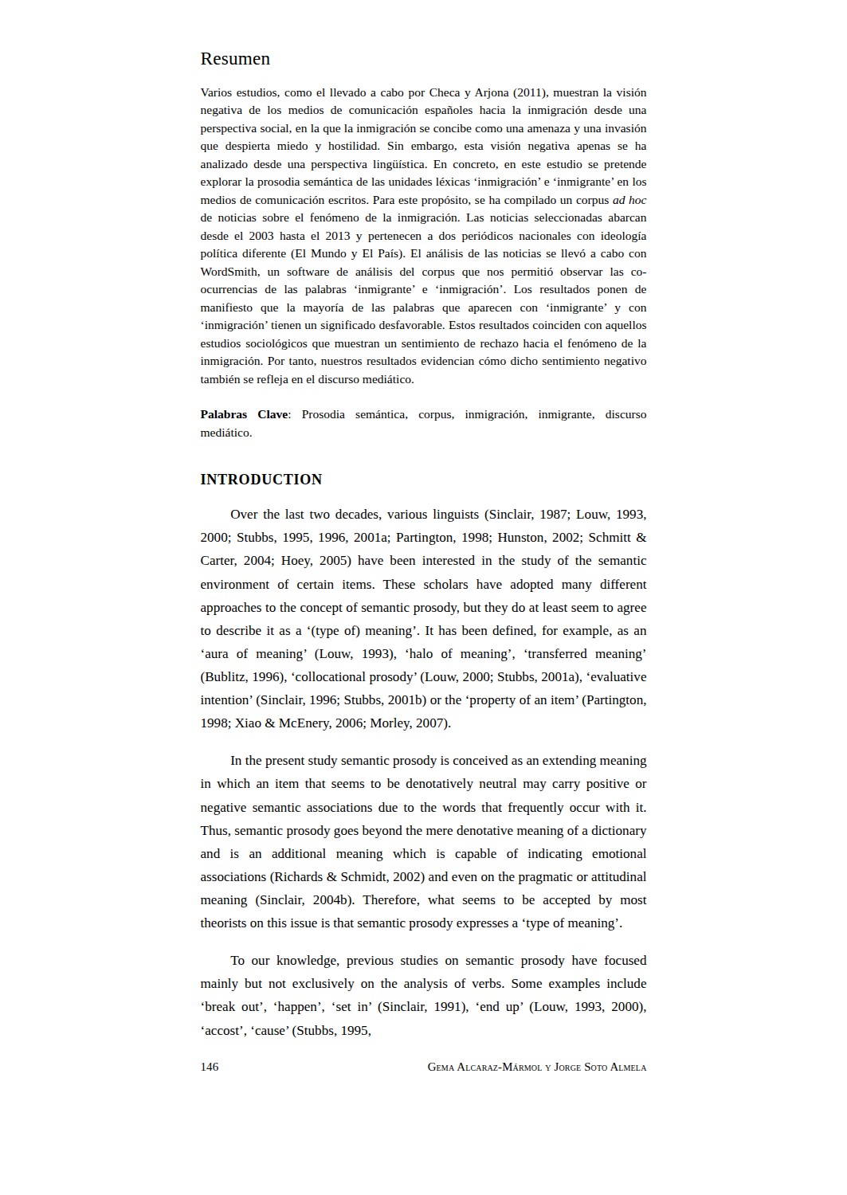Resumen
Varios estudios, como el llevado a cabo por Checa y Arjona (2011), muestran la visión negativa de los medios de comunicación españoles hacia la inmigración desde una perspectiva social, en la que la inmigración se concibe como una amenaza y una invasión que despierta miedo y hostilidad. Sin embargo, esta visión negativa apenas se ha analizado desde una perspectiva lingüística. En concreto, en este estudio se pretende explorar la prosodia semántica de las unidades léxicas ‘inmigración’ e ‘inmigrante’ en los medios de comunicación escritos. Para este propósito, se ha compilado un corpus ad hoc de noticias sobre el fenómeno de la inmigración. Las noticias seleccionadas abarcan desde el 2003 hasta el 2013 y pertenecen a dos periódicos nacionales con ideología política diferente (El Mundo y El País). El análisis de las noticias se llevó a cabo con WordSmith, un software de análisis del corpus que nos permitió observar las co-ocurrencias de las palabras ‘inmigrante’ e ‘inmigración’. Los resultados ponen de manifiesto que la mayoría de las palabras que aparecen con ‘inmigrante’ y con ‘inmigración’ tienen un significado desfavorable. Estos resultados coinciden con aquellos estudios sociológicos que muestran un sentimiento de rechazo hacia el fenómeno de la inmigración. Por tanto, nuestros resultados evidencian cómo dicho sentimiento negativo también se refleja en el discurso mediático.
Palabras Clave: Prosodia semántica, corpus, inmigración, inmigrante, discurso mediático.
Introduction
Over the last two decades, various linguists (Sinclair, 1987; Louw, 1993, 2000; Stubbs, 1995, 1996, 2001a; Partington, 1998; Hunston, 2002; Schmitt & Carter, 2004; Hoey, 2005) have been interested in the study of the semantic environment of certain items. These scholars have adopted many different approaches to the concept of semantic prosody, but they do at least seem to agree to describe it as a ‘(type of) meaning’. It has been defined, for example, as an ‘aura of meaning’ (Louw, 1993), ‘halo of meaning’, ‘transferred meaning’ (Bublitz, 1996), ‘collocational prosody’ (Louw, 2000; Stubbs, 2001a), ‘evaluative intention’ (Sinclair, 1996; Stubbs, 2001b) or the ‘property of an item’ (Partington, 1998; Xiao & McEnery, 2006; Morley, 2007).
In the present study semantic prosody is conceived as an extending meaning in which an item that seems to be denotatively neutral may carry positive or negative semantic associations due to the words that frequently occur with it. Thus, semantic prosody goes beyond the mere denotative meaning of a dictionary and is an additional meaning which is capable of indicating emotional associations (Richards & Schmidt, 2002) and even on the pragmatic or attitudinal meaning (Sinclair, 2004b). Therefore, what seems to be accepted by most theorists on this issue is that semantic prosody expresses a ‘type of meaning’.
To our knowledge, previous studies on semantic prosody have focused mainly but not exclusively on the analysis of verbs. Some examples include ‘break out’, ‘happen’, ‘set in’ (Sinclair, 1991), ‘end up’ (Louw, 1993, 2000), ‘accost’, ‘cause’ (Stubbs, 1995,
146 Gema Alcaraz-Mármol y Jorge Soto Almela